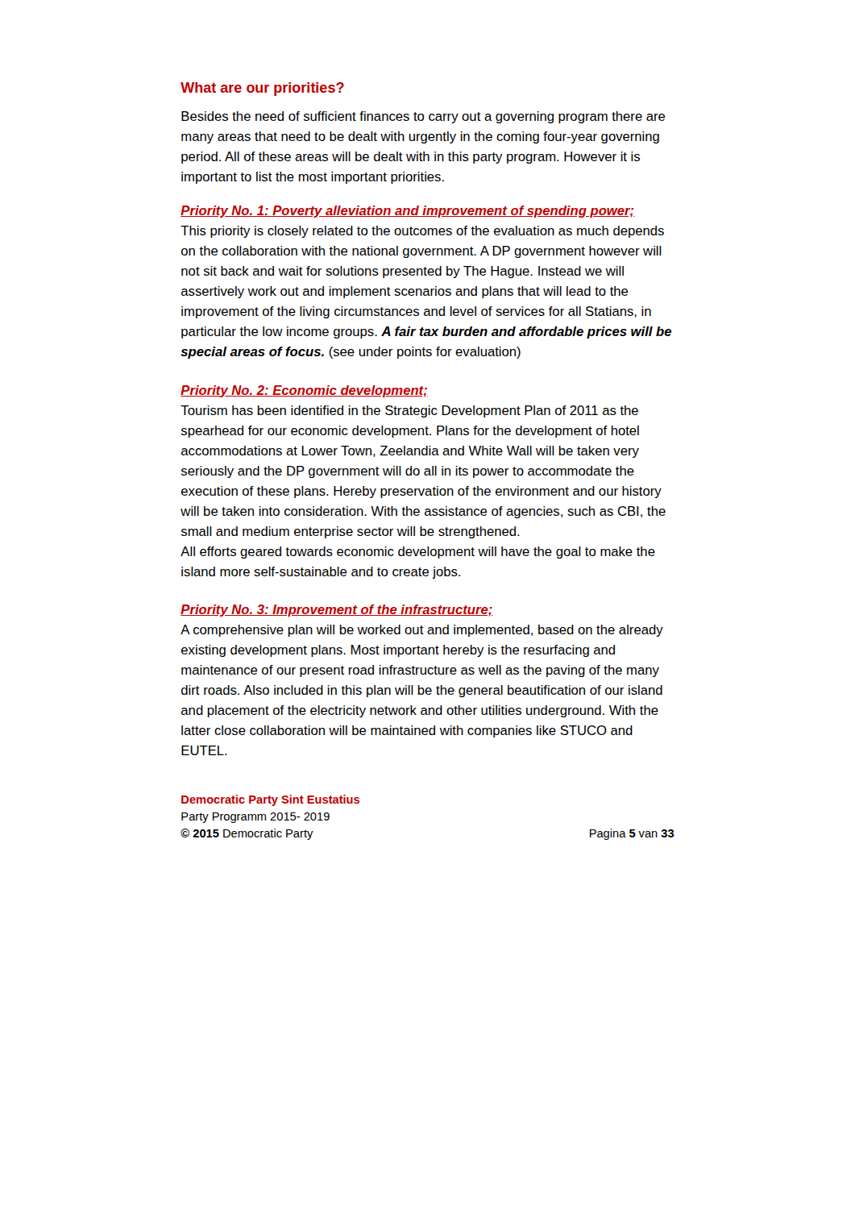What are our priorities?
Besides the need of sufficient finances to carry out a governing program there are many areas that need to be dealt with urgently in the coming four-year governing period. All of these areas will be dealt with in this party program. However it is important to list the most important priorities.
Priority No. 1: Poverty alleviation and improvement of spending power;
This priority is closely related to the outcomes of the evaluation as much depends on the collaboration with the national government. A DP government however will not sit back and wait for solutions presented by The Hague. Instead we will assertively work out and implement scenarios and plans that will lead to the improvement of the living circumstances and level of services for all Statians, in particular the low income groups. A fair tax burden and affordable prices will be special areas of focus. (see under points for evaluation)
Priority No. 2: Economic development;
Tourism has been identified in the Strategic Development Plan of 2011 as the spearhead for our economic development. Plans for the development of hotel accommodations at Lower Town, Zeelandia and White Wall will be taken very seriously and the DP government will do all in its power to accommodate the execution of these plans. Hereby preservation of the environment and our history will be taken into consideration. With the assistance of agencies, such as CBI, the small and medium enterprise sector will be strengthened.
All efforts geared towards economic development will have the goal to make the island more self-sustainable and to create jobs.
Priority No. 3: Improvement of the infrastructure;
A comprehensive plan will be worked out and implemented, based on the already existing development plans. Most important hereby is the resurfacing and maintenance of our present road infrastructure as well as the paving of the many dirt roads. Also included in this plan will be the general beautification of our island and placement of the electricity network and other utilities underground. With the latter close collaboration will be maintained with companies like STUCO and EUTEL.
Democratic Party Sint Eustatius
Party Programm 2015- 2019
© 2015 Democratic Party
Pagina 5 van 33